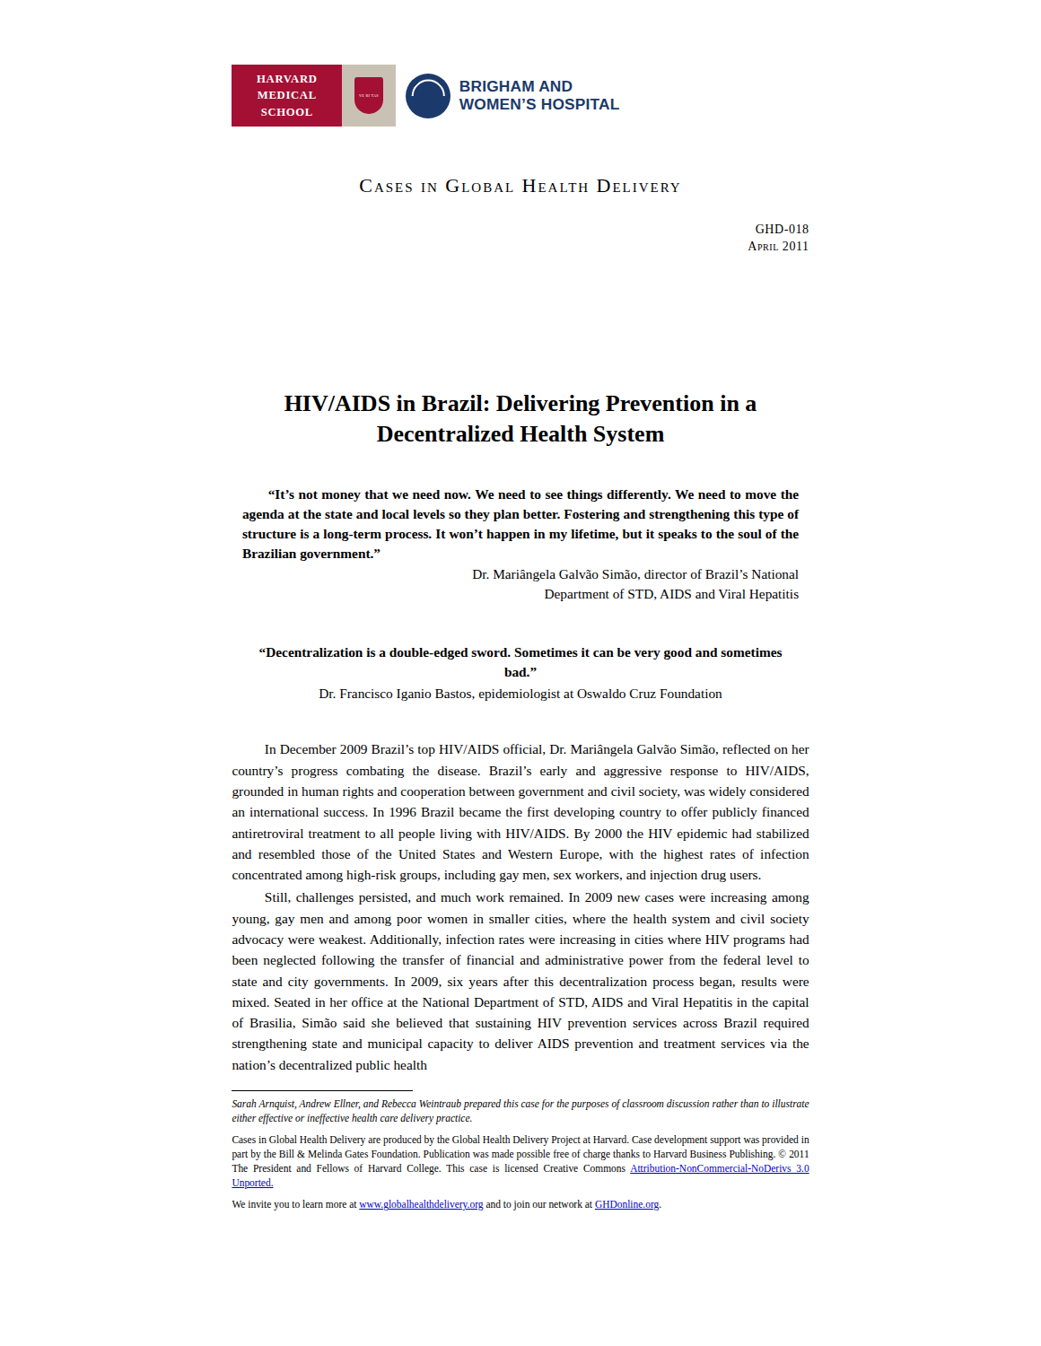HARVARD MEDICAL SCHOOL
BRIGHAM AND WOMEN’S HOSPITAL
Cases in Global Health Delivery
GHD-018
April 2011
HIV/AIDS in Brazil: Delivering Prevention in a Decentralized Health System
“It’s not money that we need now. We need to see things differently. We need to move the agenda at the state and local levels so they plan better. Fostering and strengthening this type of structure is a long-term process. It won’t happen in my lifetime, but it speaks to the soul of the Brazilian government.”
Dr. Mariângela Galvão Simão, director of Brazil’s National
Department of STD, AIDS and Viral Hepatitis
“Decentralization is a double-edged sword. Sometimes it can be very good and sometimes bad.”
Dr. Francisco Iganio Bastos, epidemiologist at Oswaldo Cruz Foundation
In December 2009 Brazil’s top HIV/AIDS official, Dr. Mariângela Galvão Simão, reflected on her country’s progress combating the disease. Brazil’s early and aggressive response to HIV/AIDS, grounded in human rights and cooperation between government and civil society, was widely considered an international success. In 1996 Brazil became the first developing country to offer publicly financed antiretroviral treatment to all people living with HIV/AIDS. By 2000 the HIV epidemic had stabilized and resembled those of the United States and Western Europe, with the highest rates of infection concentrated among high-risk groups, including gay men, sex workers, and injection drug users.
Still, challenges persisted, and much work remained. In 2009 new cases were increasing among young, gay men and among poor women in smaller cities, where the health system and civil society advocacy were weakest. Additionally, infection rates were increasing in cities where HIV programs had been neglected following the transfer of financial and administrative power from the federal level to state and city governments. In 2009, six years after this decentralization process began, results were mixed. Seated in her office at the National Department of STD, AIDS and Viral Hepatitis in the capital of Brasilia, Simão said she believed that sustaining HIV prevention services across Brazil required strengthening state and municipal capacity to deliver AIDS prevention and treatment services via the nation’s decentralized public health
Sarah Arnquist, Andrew Ellner, and Rebecca Weintraub prepared this case for the purposes of classroom discussion rather than to illustrate either effective or ineffective health care delivery practice.
Cases in Global Health Delivery are produced by the Global Health Delivery Project at Harvard. Case development support was provided in part by the Bill & Melinda Gates Foundation. Publication was made possible free of charge thanks to Harvard Business Publishing. © 2011 The President and Fellows of Harvard College. This case is licensed Creative Commons Attribution-NonCommercial-NoDerivs 3.0 Unported.
We invite you to learn more at www.globalhealthdelivery.org and to join our network at GHDonline.org.